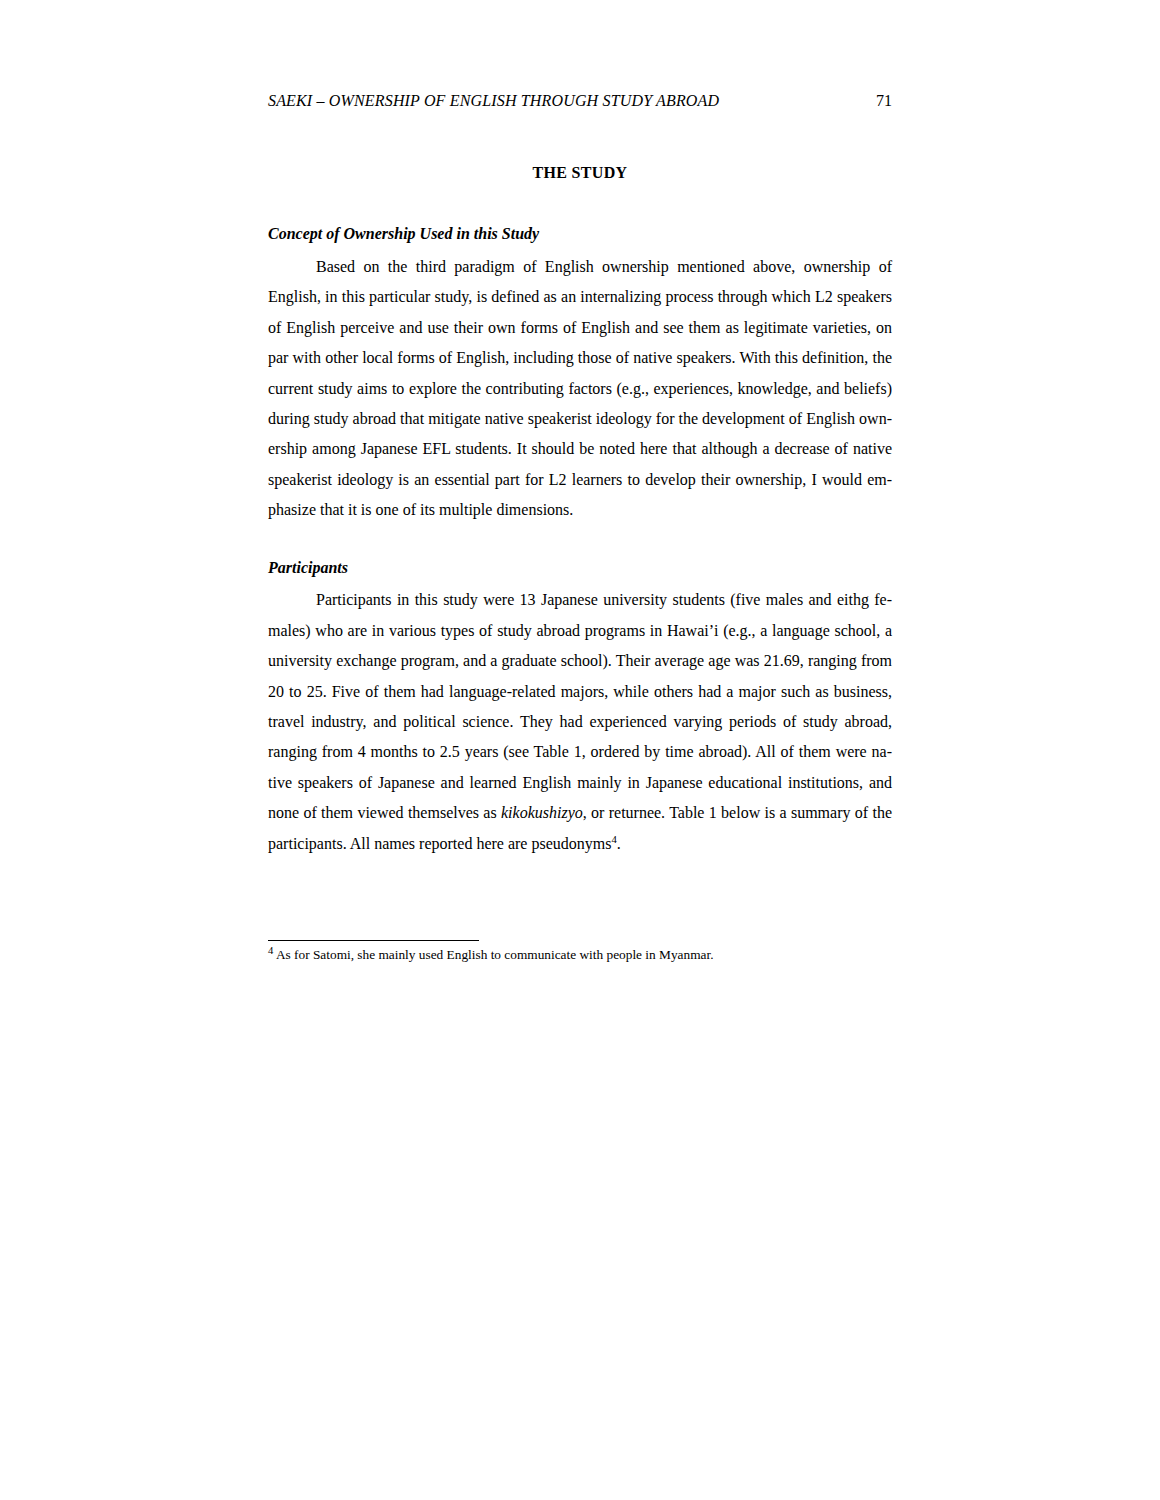SAEKI – OWNERSHIP OF ENGLISH THROUGH STUDY ABROAD 71
THE STUDY
Concept of Ownership Used in this Study
Based on the third paradigm of English ownership mentioned above, ownership of English, in this particular study, is defined as an internalizing process through which L2 speakers of English perceive and use their own forms of English and see them as legitimate varieties, on par with other local forms of English, including those of native speakers. With this definition, the current study aims to explore the contributing factors (e.g., experiences, knowledge, and beliefs) during study abroad that mitigate native speakerist ideology for the development of English ownership among Japanese EFL students. It should be noted here that although a decrease of native speakerist ideology is an essential part for L2 learners to develop their ownership, I would emphasize that it is one of its multiple dimensions.
Participants
Participants in this study were 13 Japanese university students (five males and eithg females) who are in various types of study abroad programs in Hawai’i (e.g., a language school, a university exchange program, and a graduate school). Their average age was 21.69, ranging from 20 to 25. Five of them had language-related majors, while others had a major such as business, travel industry, and political science. They had experienced varying periods of study abroad, ranging from 4 months to 2.5 years (see Table 1, ordered by time abroad). All of them were native speakers of Japanese and learned English mainly in Japanese educational institutions, and none of them viewed themselves as kikokushizyo, or returnee. Table 1 below is a summary of the participants. All names reported here are pseudonyms4.
4 As for Satomi, she mainly used English to communicate with people in Myanmar.